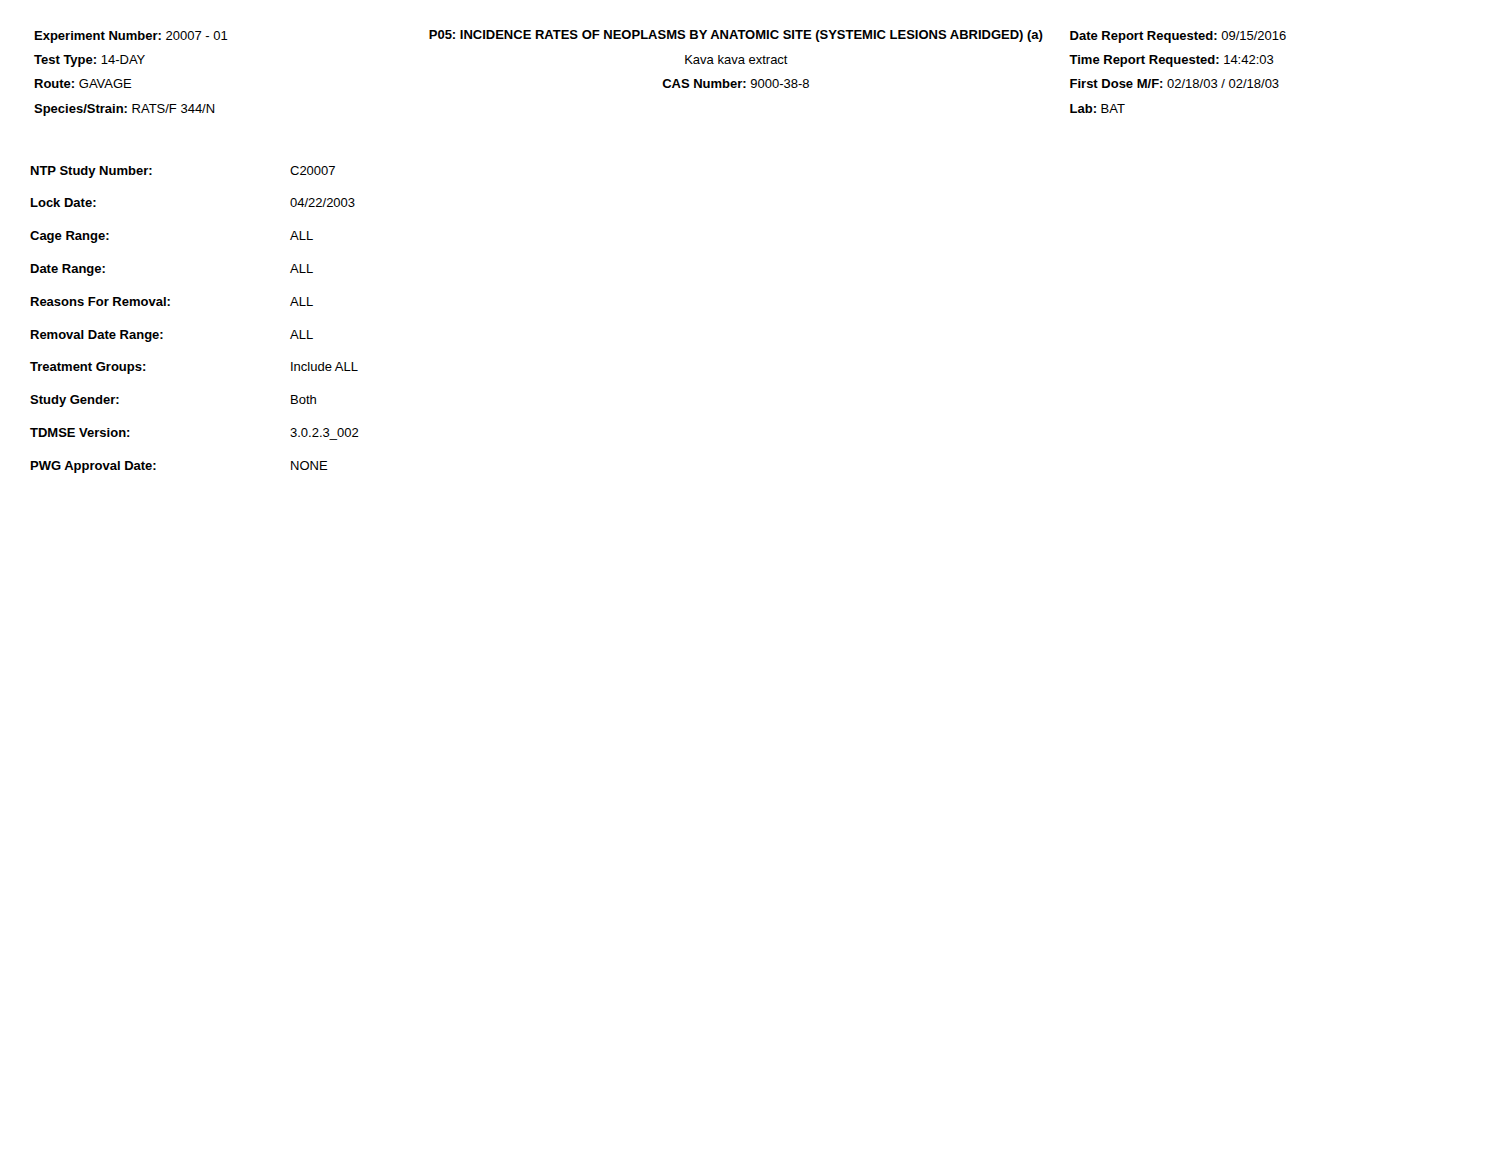| Experiment Number: 20007 - 01 | P05: INCIDENCE RATES OF NEOPLASMS BY ANATOMIC SITE (SYSTEMIC LESIONS ABRIDGED) (a) | Date Report Requested: 09/15/2016 |
| Test Type: 14-DAY | Kava kava extract | Time Report Requested: 14:42:03 |
| Route: GAVAGE | CAS Number: 9000-38-8 | First Dose M/F: 02/18/03 / 02/18/03 |
| Species/Strain: RATS/F 344/N | | Lab: BAT |
| NTP Study Number: | C20007 |
| Lock Date: | 04/22/2003 |
| Cage Range: | ALL |
| Date Range: | ALL |
| Reasons For Removal: | ALL |
| Removal Date Range: | ALL |
| Treatment Groups: | Include ALL |
| Study Gender: | Both |
| TDMSE Version: | 3.0.2.3_002 |
| PWG Approval Date: | NONE |